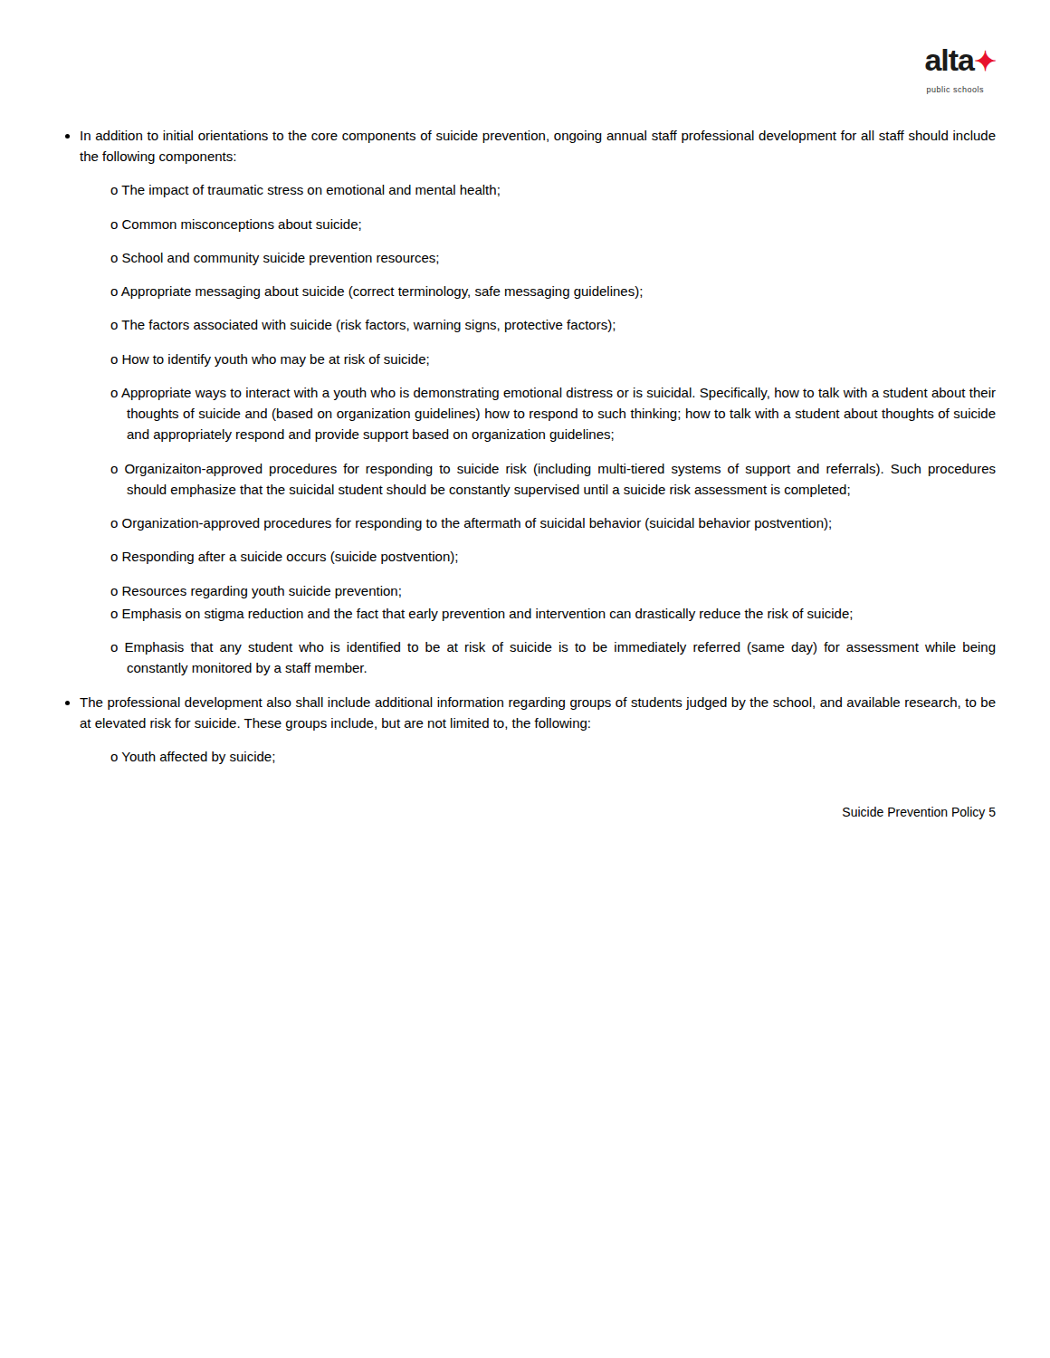alta✦ public schools
In addition to initial orientations to the core components of suicide prevention, ongoing annual staff professional development for all staff should include the following components:
The impact of traumatic stress on emotional and mental health;
Common misconceptions about suicide;
School and community suicide prevention resources;
Appropriate messaging about suicide (correct terminology, safe messaging guidelines);
The factors associated with suicide (risk factors, warning signs, protective factors);
How to identify youth who may be at risk of suicide;
Appropriate ways to interact with a youth who is demonstrating emotional distress or is suicidal. Specifically, how to talk with a student about their thoughts of suicide and (based on organization guidelines) how to respond to such thinking; how to talk with a student about thoughts of suicide and appropriately respond and provide support based on organization guidelines;
Organizaiton-approved procedures for responding to suicide risk (including multi-tiered systems of support and referrals). Such procedures should emphasize that the suicidal student should be constantly supervised until a suicide risk assessment is completed;
Organization-approved procedures for responding to the aftermath of suicidal behavior (suicidal behavior postvention);
Responding after a suicide occurs (suicide postvention);
Resources regarding youth suicide prevention;
Emphasis on stigma reduction and the fact that early prevention and intervention can drastically reduce the risk of suicide;
Emphasis that any student who is identified to be at risk of suicide is to be immediately referred (same day) for assessment while being constantly monitored by a staff member.
The professional development also shall include additional information regarding groups of students judged by the school, and available research, to be at elevated risk for suicide. These groups include, but are not limited to, the following:
Youth affected by suicide;
Suicide Prevention Policy 5